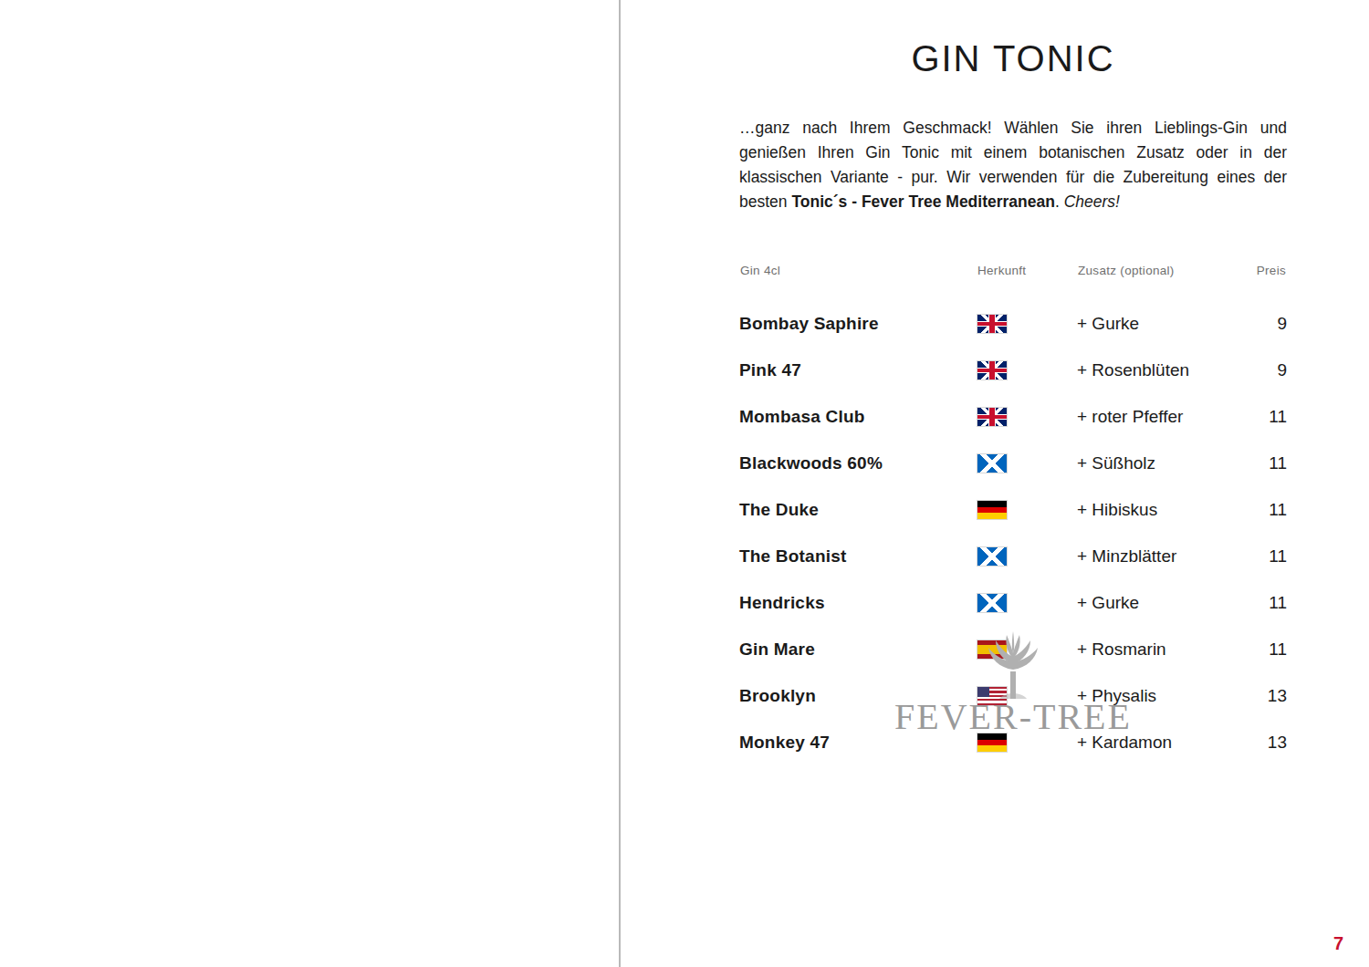GIN TONIC
…ganz nach Ihrem Geschmack! Wählen Sie ihren Lieblings-Gin und genießen Ihren Gin Tonic mit einem botanischen Zusatz oder in der klassischen Variante - pur. Wir verwenden für die Zubereitung eines der besten Tonic´s - Fever Tree Mediterranean. Cheers!
| Gin 4cl | Herkunft | Zusatz (optional) | Preis |
| --- | --- | --- | --- |
| Bombay Saphire | | + Gurke | 9 |
| Pink 47 | | + Rosenblüten | 9 |
| Mombasa Club | | + roter Pfeffer | 11 |
| Blackwoods 60% | | + Süßholz | 11 |
| The Duke | | + Hibiskus | 11 |
| The Botanist | | + Minzblätter | 11 |
| Hendricks | | + Gurke | 11 |
| Gin Mare | | + Rosmarin | 11 |
| Brooklyn | | + Physalis | 13 |
| Monkey 47 | | + Kardamon | 13 |
Fever-Tree
7